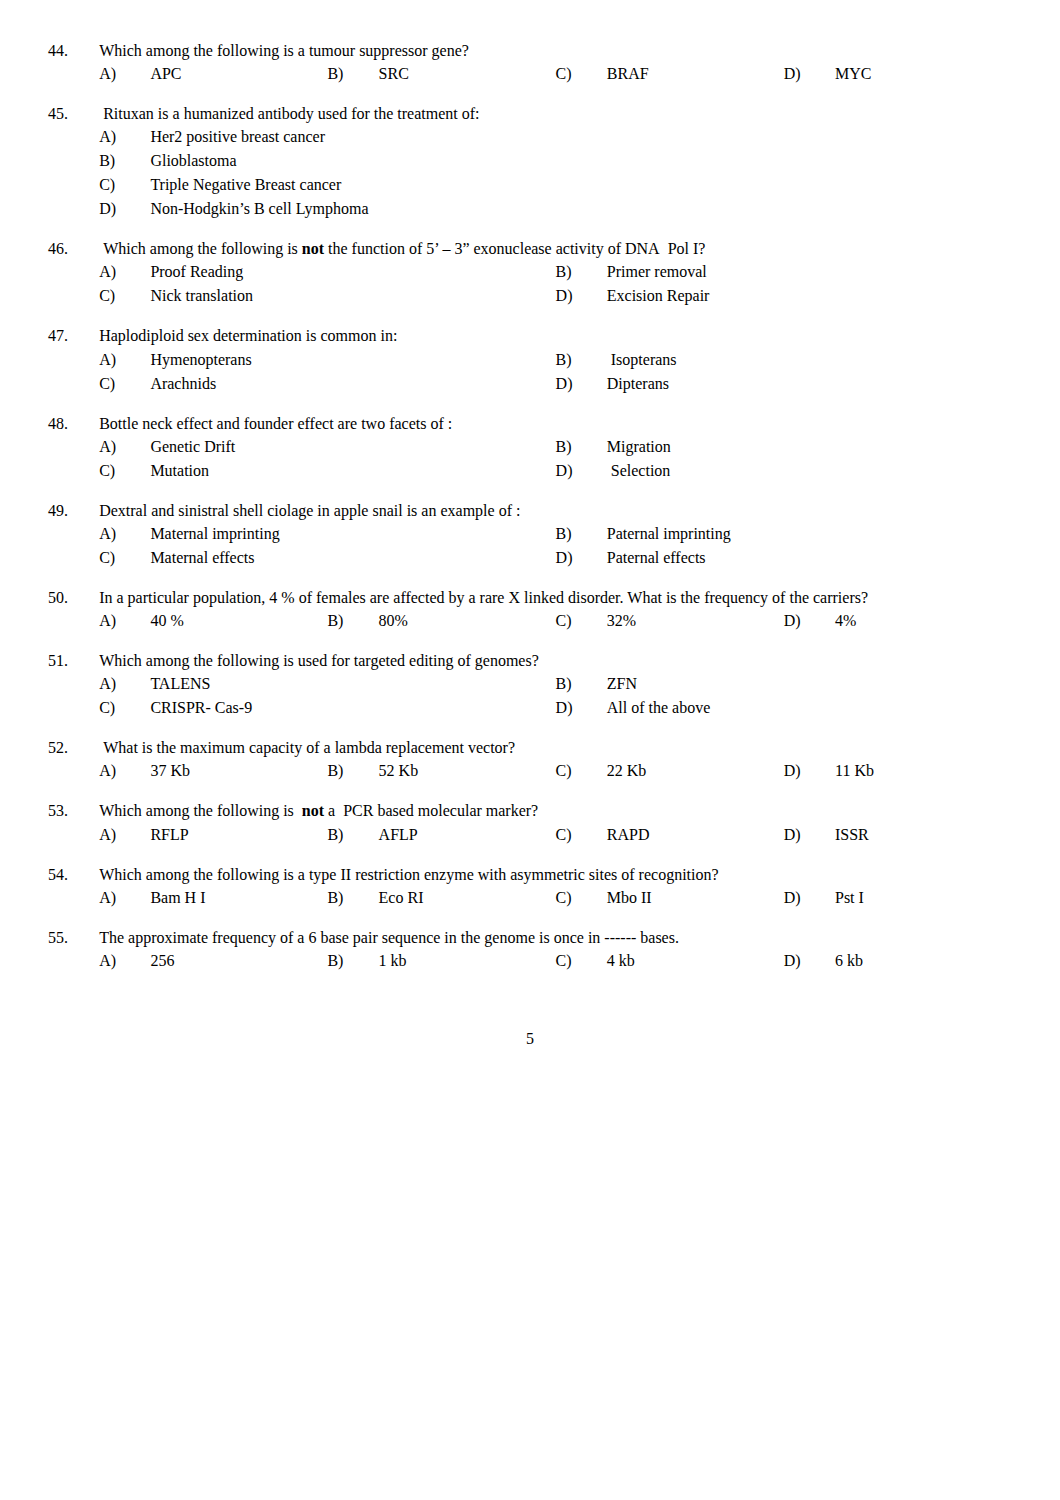44.
Which among the following is a tumour suppressor gene?
A)
APC
B)
SRC
C)
BRAF
D)
MYC
45.
Rituxan is a humanized antibody used for the treatment of:
A)
Her2 positive breast cancer
B)
Glioblastoma
C)
Triple Negative Breast cancer
D)
Non-Hodgkin’s B cell Lymphoma
46.
Which among the following is not the function of 5’ – 3” exonuclease activity of DNA Pol I?
A)
Proof Reading
B)
Primer removal
C)
Nick translation
D)
Excision Repair
47.
Haplodiploid sex determination is common in:
A)
Hymenopterans
B)
Isopterans
C)
Arachnids
D)
Dipterans
48.
Bottle neck effect and founder effect are two facets of :
A)
Genetic Drift
B)
Migration
C)
Mutation
D)
Selection
49.
Dextral and sinistral shell ciolage in apple snail is an example of :
A)
Maternal imprinting
B)
Paternal imprinting
C)
Maternal effects
D)
Paternal effects
50.
In a particular population, 4 % of females are affected by a rare X linked disorder. What is the frequency of the carriers?
A)
40 %
B)
80%
C)
32%
D)
4%
51.
Which among the following is used for targeted editing of genomes?
A)
TALENS
B)
ZFN
C)
CRISPR- Cas-9
D)
All of the above
52.
What is the maximum capacity of a lambda replacement vector?
A)
37 Kb
B)
52 Kb
C)
22 Kb
D)
11 Kb
53.
Which among the following is not a PCR based molecular marker?
A)
RFLP
B)
AFLP
C)
RAPD
D)
ISSR
54.
Which among the following is a type II restriction enzyme with asymmetric sites of recognition?
A)
Bam H I
B)
Eco RI
C)
Mbo II
D)
Pst I
55.
The approximate frequency of a 6 base pair sequence in the genome is once in ------ bases.
A)
256
B)
1 kb
C)
4 kb
D)
6 kb
5